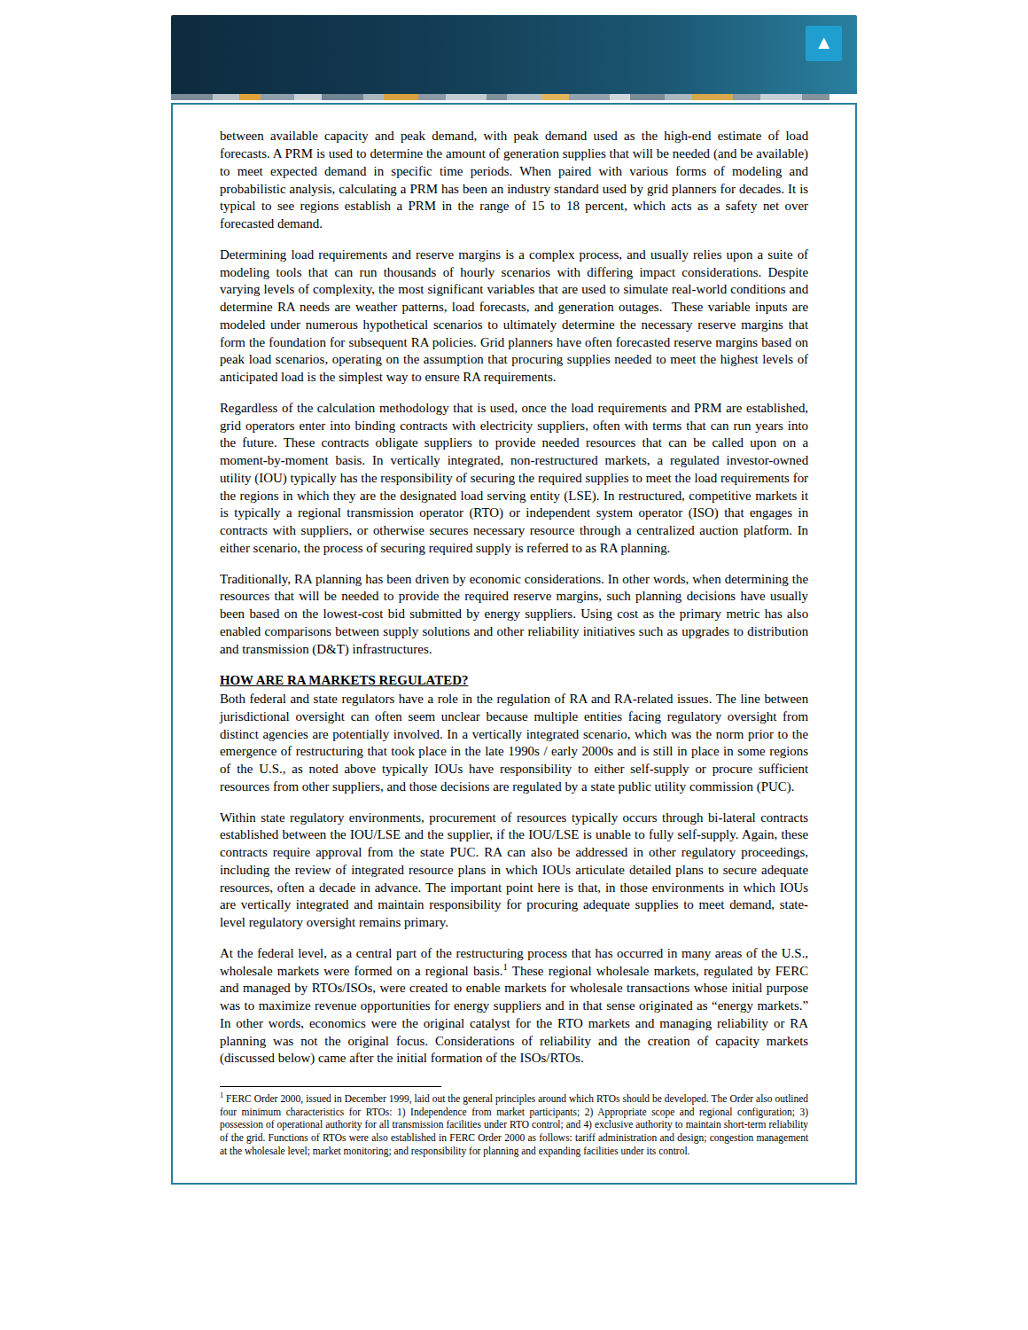▲
between available capacity and peak demand, with peak demand used as the high-end estimate of load forecasts. A PRM is used to determine the amount of generation supplies that will be needed (and be available) to meet expected demand in specific time periods. When paired with various forms of modeling and probabilistic analysis, calculating a PRM has been an industry standard used by grid planners for decades. It is typical to see regions establish a PRM in the range of 15 to 18 percent, which acts as a safety net over forecasted demand.
Determining load requirements and reserve margins is a complex process, and usually relies upon a suite of modeling tools that can run thousands of hourly scenarios with differing impact considerations. Despite varying levels of complexity, the most significant variables that are used to simulate real-world conditions and determine RA needs are weather patterns, load forecasts, and generation outages. These variable inputs are modeled under numerous hypothetical scenarios to ultimately determine the necessary reserve margins that form the foundation for subsequent RA policies. Grid planners have often forecasted reserve margins based on peak load scenarios, operating on the assumption that procuring supplies needed to meet the highest levels of anticipated load is the simplest way to ensure RA requirements.
Regardless of the calculation methodology that is used, once the load requirements and PRM are established, grid operators enter into binding contracts with electricity suppliers, often with terms that can run years into the future. These contracts obligate suppliers to provide needed resources that can be called upon on a moment-by-moment basis. In vertically integrated, non-restructured markets, a regulated investor-owned utility (IOU) typically has the responsibility of securing the required supplies to meet the load requirements for the regions in which they are the designated load serving entity (LSE). In restructured, competitive markets it is typically a regional transmission operator (RTO) or independent system operator (ISO) that engages in contracts with suppliers, or otherwise secures necessary resource through a centralized auction platform. In either scenario, the process of securing required supply is referred to as RA planning.
Traditionally, RA planning has been driven by economic considerations. In other words, when determining the resources that will be needed to provide the required reserve margins, such planning decisions have usually been based on the lowest-cost bid submitted by energy suppliers. Using cost as the primary metric has also enabled comparisons between supply solutions and other reliability initiatives such as upgrades to distribution and transmission (D&T) infrastructures.
HOW ARE RA MARKETS REGULATED?
Both federal and state regulators have a role in the regulation of RA and RA-related issues. The line between jurisdictional oversight can often seem unclear because multiple entities facing regulatory oversight from distinct agencies are potentially involved. In a vertically integrated scenario, which was the norm prior to the emergence of restructuring that took place in the late 1990s / early 2000s and is still in place in some regions of the U.S., as noted above typically IOUs have responsibility to either self-supply or procure sufficient resources from other suppliers, and those decisions are regulated by a state public utility commission (PUC).
Within state regulatory environments, procurement of resources typically occurs through bi-lateral contracts established between the IOU/LSE and the supplier, if the IOU/LSE is unable to fully self-supply. Again, these contracts require approval from the state PUC. RA can also be addressed in other regulatory proceedings, including the review of integrated resource plans in which IOUs articulate detailed plans to secure adequate resources, often a decade in advance. The important point here is that, in those environments in which IOUs are vertically integrated and maintain responsibility for procuring adequate supplies to meet demand, state-level regulatory oversight remains primary.
At the federal level, as a central part of the restructuring process that has occurred in many areas of the U.S., wholesale markets were formed on a regional basis.1 These regional wholesale markets, regulated by FERC and managed by RTOs/ISOs, were created to enable markets for wholesale transactions whose initial purpose was to maximize revenue opportunities for energy suppliers and in that sense originated as “energy markets.” In other words, economics were the original catalyst for the RTO markets and managing reliability or RA planning was not the original focus. Considerations of reliability and the creation of capacity markets (discussed below) came after the initial formation of the ISOs/RTOs.
1 FERC Order 2000, issued in December 1999, laid out the general principles around which RTOs should be developed. The Order also outlined four minimum characteristics for RTOs: 1) Independence from market participants; 2) Appropriate scope and regional configuration; 3) possession of operational authority for all transmission facilities under RTO control; and 4) exclusive authority to maintain short-term reliability of the grid. Functions of RTOs were also established in FERC Order 2000 as follows: tariff administration and design; congestion management at the wholesale level; market monitoring; and responsibility for planning and expanding facilities under its control.